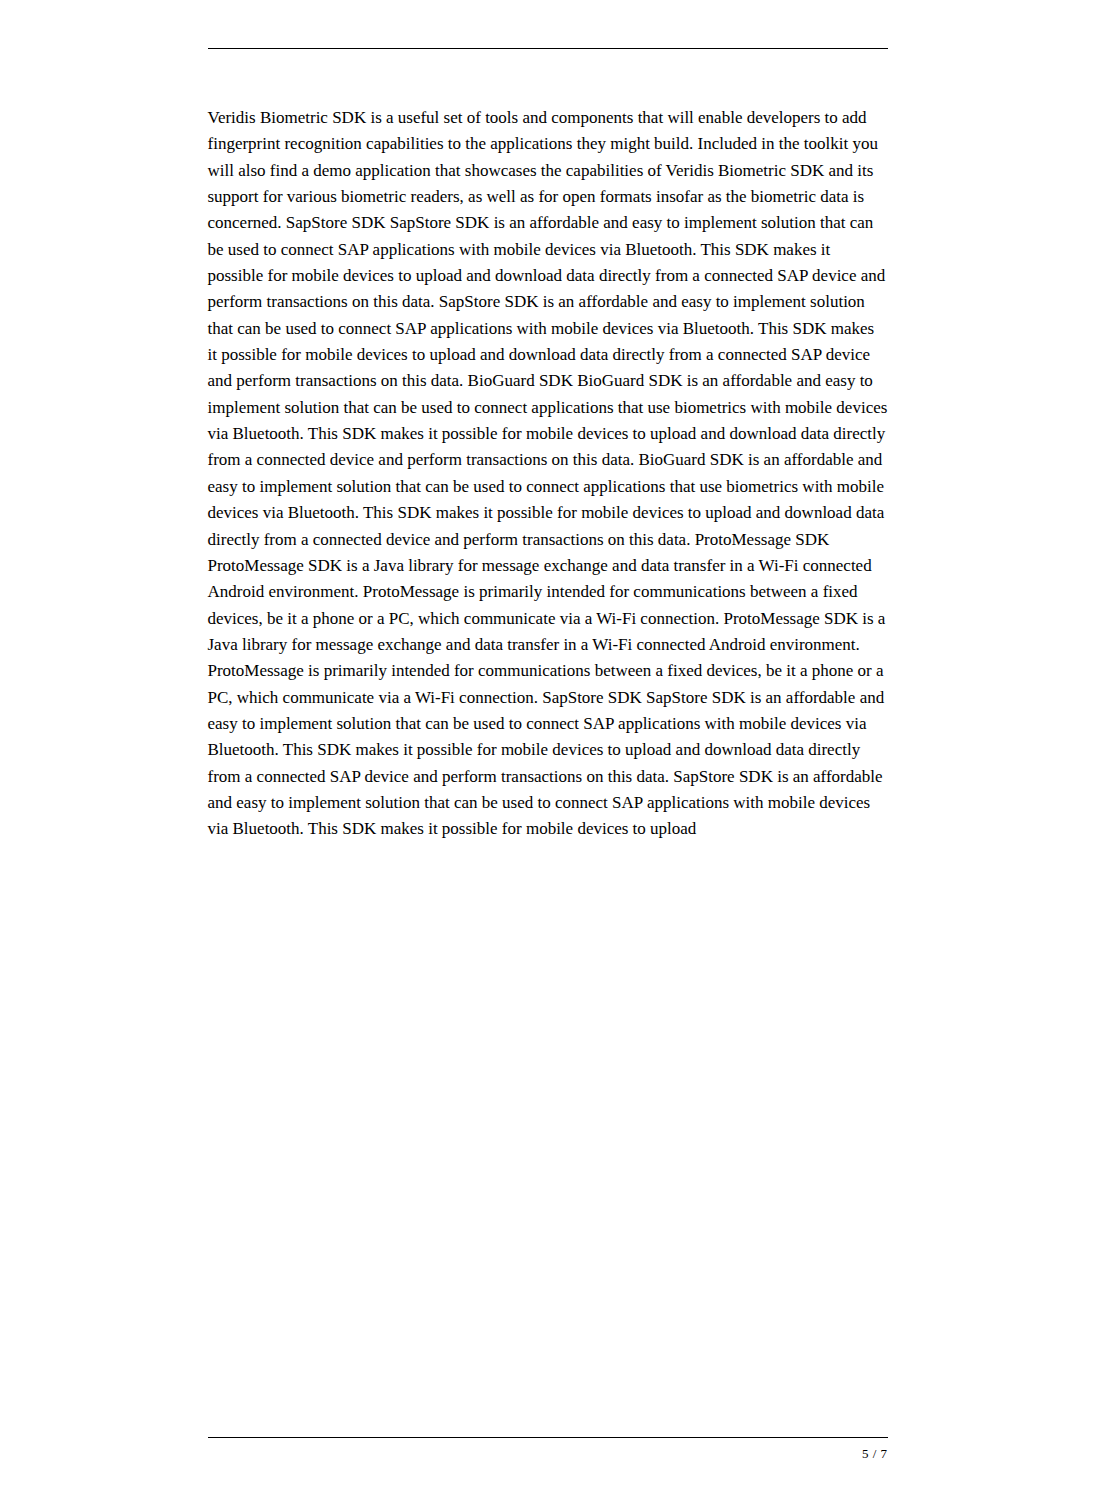Veridis Biometric SDK is a useful set of tools and components that will enable developers to add fingerprint recognition capabilities to the applications they might build. Included in the toolkit you will also find a demo application that showcases the capabilities of Veridis Biometric SDK and its support for various biometric readers, as well as for open formats insofar as the biometric data is concerned. SapStore SDK SapStore SDK is an affordable and easy to implement solution that can be used to connect SAP applications with mobile devices via Bluetooth. This SDK makes it possible for mobile devices to upload and download data directly from a connected SAP device and perform transactions on this data. SapStore SDK is an affordable and easy to implement solution that can be used to connect SAP applications with mobile devices via Bluetooth. This SDK makes it possible for mobile devices to upload and download data directly from a connected SAP device and perform transactions on this data. BioGuard SDK BioGuard SDK is an affordable and easy to implement solution that can be used to connect applications that use biometrics with mobile devices via Bluetooth. This SDK makes it possible for mobile devices to upload and download data directly from a connected device and perform transactions on this data. BioGuard SDK is an affordable and easy to implement solution that can be used to connect applications that use biometrics with mobile devices via Bluetooth. This SDK makes it possible for mobile devices to upload and download data directly from a connected device and perform transactions on this data. ProtoMessage SDK ProtoMessage SDK is a Java library for message exchange and data transfer in a Wi-Fi connected Android environment. ProtoMessage is primarily intended for communications between a fixed devices, be it a phone or a PC, which communicate via a Wi-Fi connection. ProtoMessage SDK is a Java library for message exchange and data transfer in a Wi-Fi connected Android environment. ProtoMessage is primarily intended for communications between a fixed devices, be it a phone or a PC, which communicate via a Wi-Fi connection. SapStore SDK SapStore SDK is an affordable and easy to implement solution that can be used to connect SAP applications with mobile devices via Bluetooth. This SDK makes it possible for mobile devices to upload and download data directly from a connected SAP device and perform transactions on this data. SapStore SDK is an affordable and easy to implement solution that can be used to connect SAP applications with mobile devices via Bluetooth. This SDK makes it possible for mobile devices to upload
5 / 7